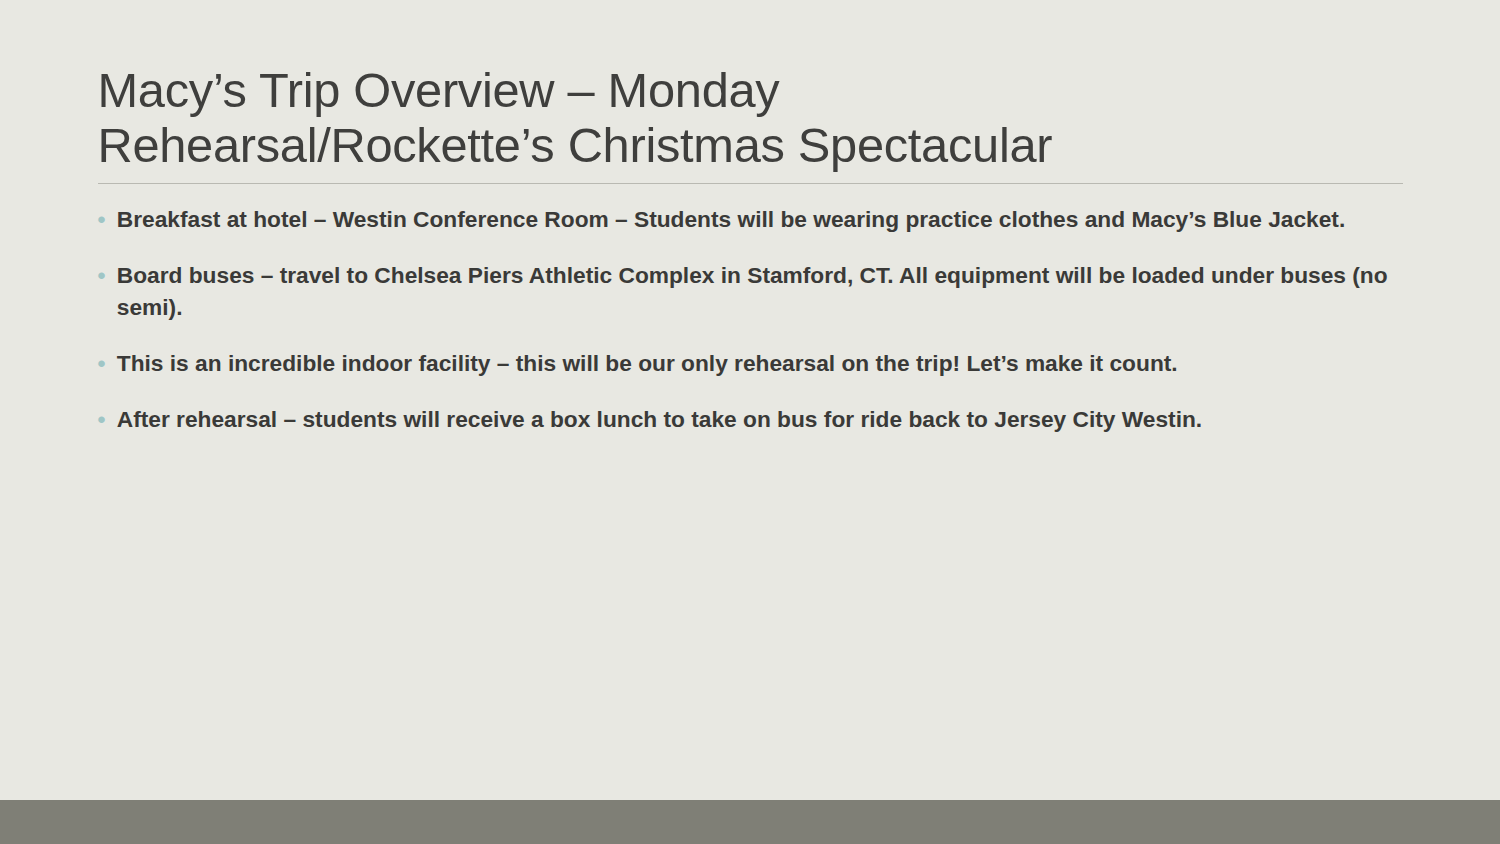Macy’s Trip Overview – Monday
Rehearsal/Rockette’s Christmas Spectacular
Breakfast at hotel – Westin Conference Room – Students will be wearing practice clothes and Macy’s Blue Jacket.
Board buses – travel to Chelsea Piers Athletic Complex in Stamford, CT. All equipment will be loaded under buses (no semi).
This is an incredible indoor facility – this will be our only rehearsal on the trip! Let’s make it count.
After rehearsal – students will receive a box lunch to take on bus for ride back to Jersey City Westin.